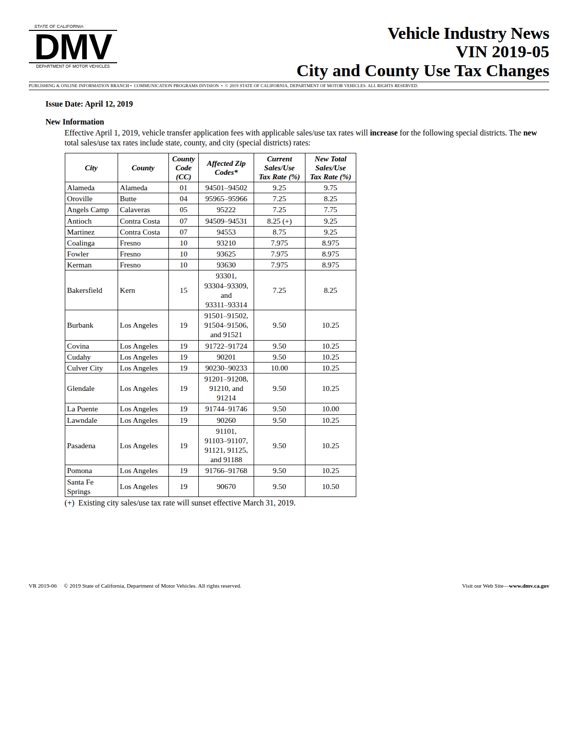STATE OF CALIFORNIA
DMV
DEPARTMENT OF MOTOR VEHICLES
Vehicle Industry News
VIN 2019-05
City and County Use Tax Changes
PUBLISHING & ONLINE INFORMATION BRANCH • COMMUNICATION PROGRAMS DIVISION • © 2019 STATE OF CALIFORNIA, DEPARTMENT OF MOTOR VEHICLES. ALL RIGHTS RESERVED.
Issue Date: April 12, 2019
New Information
Effective April 1, 2019, vehicle transfer application fees with applicable sales/use tax rates will increase for the following special districts. The new total sales/use tax rates include state, county, and city (special districts) rates:
City and county use tax rate changes effective April 1, 2019
| City | County | County Code (CC) | Affected Zip Codes* | Current Sales/Use Tax Rate (%) | New Total Sales/Use Tax Rate (%) |
| --- | --- | --- | --- | --- | --- |
| Alameda | Alameda | 01 | 94501–94502 | 9.25 | 9.75 |
| Oroville | Butte | 04 | 95965–95966 | 7.25 | 8.25 |
| Angels Camp | Calaveras | 05 | 95222 | 7.25 | 7.75 |
| Antioch | Contra Costa | 07 | 94509–94531 | 8.25 (+) | 9.25 |
| Martinez | Contra Costa | 07 | 94553 | 8.75 | 9.25 |
| Coalinga | Fresno | 10 | 93210 | 7.975 | 8.975 |
| Fowler | Fresno | 10 | 93625 | 7.975 | 8.975 |
| Kerman | Fresno | 10 | 93630 | 7.975 | 8.975 |
| Bakersfield | Kern | 15 | 93301, 93304–93309, and 93311–93314 | 7.25 | 8.25 |
| Burbank | Los Angeles | 19 | 91501–91502, 91504–91506, and 91521 | 9.50 | 10.25 |
| Covina | Los Angeles | 19 | 91722–91724 | 9.50 | 10.25 |
| Cudahy | Los Angeles | 19 | 90201 | 9.50 | 10.25 |
| Culver City | Los Angeles | 19 | 90230–90233 | 10.00 | 10.25 |
| Glendale | Los Angeles | 19 | 91201–91208, 91210, and 91214 | 9.50 | 10.25 |
| La Puente | Los Angeles | 19 | 91744–91746 | 9.50 | 10.00 |
| Lawndale | Los Angeles | 19 | 90260 | 9.50 | 10.25 |
| Pasadena | Los Angeles | 19 | 91101, 91103–91107, 91121, 91125, and 91188 | 9.50 | 10.25 |
| Pomona | Los Angeles | 19 | 91766–91768 | 9.50 | 10.25 |
| Santa Fe Springs | Los Angeles | 19 | 90670 | 9.50 | 10.50 |
(+) Existing city sales/use tax rate will sunset effective March 31, 2019.
VR 2019-06 © 2019 State of California, Department of Motor Vehicles. All rights reserved.
Visit our Web Site—www.dmv.ca.gov